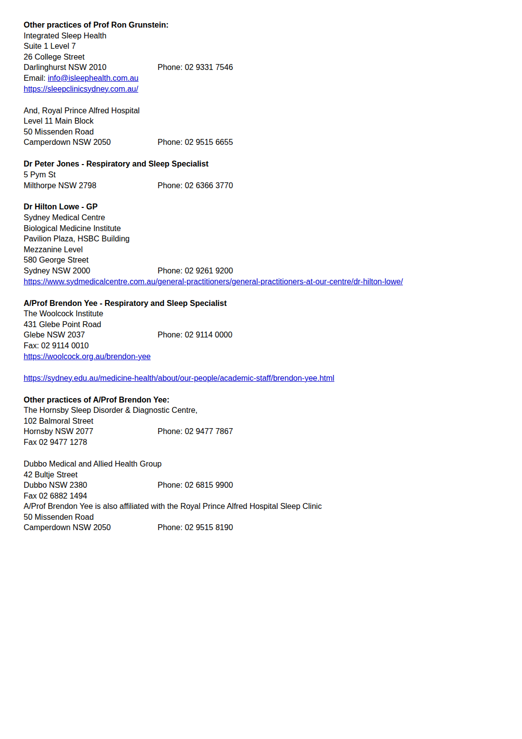Other practices of Prof Ron Grunstein:
Integrated Sleep Health
Suite 1 Level 7
26 College Street
Darlinghurst NSW 2010 Phone: 02 9331 7546
Email: info@isleephealth.com.au
https://sleepclinicsydney.com.au/
And, Royal Prince Alfred Hospital
Level 11 Main Block
50 Missenden Road
Camperdown NSW 2050 Phone: 02 9515 6655
Dr Peter Jones - Respiratory and Sleep Specialist
5 Pym St
Milthorpe NSW 2798 Phone: 02 6366 3770
Dr Hilton Lowe - GP
Sydney Medical Centre
Biological Medicine Institute
Pavilion Plaza, HSBC Building
Mezzanine Level
580 George Street
Sydney NSW 2000 Phone: 02 9261 9200
https://www.sydmedicalcentre.com.au/general-practitioners/general-practitioners-at-our-centre/dr-hilton-lowe/
A/Prof Brendon Yee - Respiratory and Sleep Specialist
The Woolcock Institute
431 Glebe Point Road
Glebe NSW 2037 Phone: 02 9114 0000
Fax: 02 9114 0010
https://woolcock.org.au/brendon-yee
https://sydney.edu.au/medicine-health/about/our-people/academic-staff/brendon-yee.html
Other practices of A/Prof Brendon Yee:
The Hornsby Sleep Disorder & Diagnostic Centre,
102 Balmoral Street
Hornsby NSW 2077 Phone: 02 9477 7867
Fax 02 9477 1278
Dubbo Medical and Allied Health Group
42 Bultje Street
Dubbo NSW 2380 Phone: 02 6815 9900
Fax 02 6882 1494
A/Prof Brendon Yee is also affiliated with the Royal Prince Alfred Hospital Sleep Clinic
50 Missenden Road
Camperdown NSW 2050 Phone: 02 9515 8190